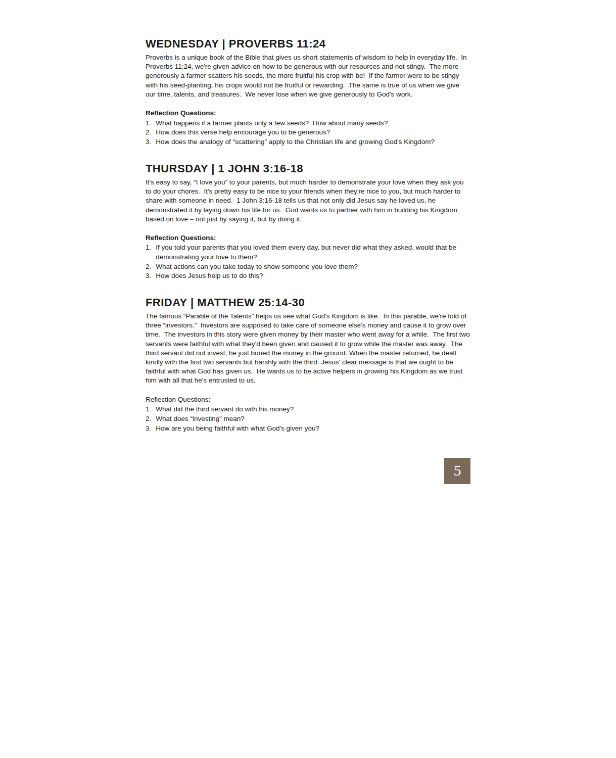Wednesday | Proverbs 11:24
Proverbs is a unique book of the Bible that gives us short statements of wisdom to help in everyday life. In Proverbs 11:24, we're given advice on how to be generous with our resources and not stingy. The more generously a farmer scatters his seeds, the more fruitful his crop with be! If the farmer were to be stingy with his seed-planting, his crops would not be fruitful or rewarding. The same is true of us when we give our time, talents, and treasures. We never lose when we give generously to God's work.
Reflection Questions:
What happens if a farmer plants only a few seeds? How about many seeds?
How does this verse help encourage you to be generous?
How does the analogy of “scattering” apply to the Christian life and growing God's Kingdom?
Thursday | 1 John 3:16-18
It's easy to say, “I love you” to your parents, but much harder to demonstrate your love when they ask you to do your chores. It's pretty easy to be nice to your friends when they're nice to you, but much harder to share with someone in need. 1 John 3:16-18 tells us that not only did Jesus say he loved us, he demonstrated it by laying down his life for us. God wants us to partner with him in building his Kingdom based on love – not just by saying it, but by doing it.
Reflection Questions:
If you told your parents that you loved them every day, but never did what they asked, would that be demonstrating your love to them?
What actions can you take today to show someone you love them?
How does Jesus help us to do this?
Friday | Matthew 25:14-30
The famous “Parable of the Talents” helps us see what God's Kingdom is like. In this parable, we're told of three “investors.” Investors are supposed to take care of someone else's money and cause it to grow over time. The investors in this story were given money by their master who went away for a while. The first two servants were faithful with what they'd been given and caused it to grow while the master was away. The third servant did not invest; he just buried the money in the ground. When the master returned, he dealt kindly with the first two servants but harshly with the third. Jesus' clear message is that we ought to be faithful with what God has given us. He wants us to be active helpers in growing his Kingdom as we trust him with all that he's entrusted to us.
Reflection Questions:
What did the third servant do with his money?
What does “investing” mean?
How are you being faithful with what God's given you?
5